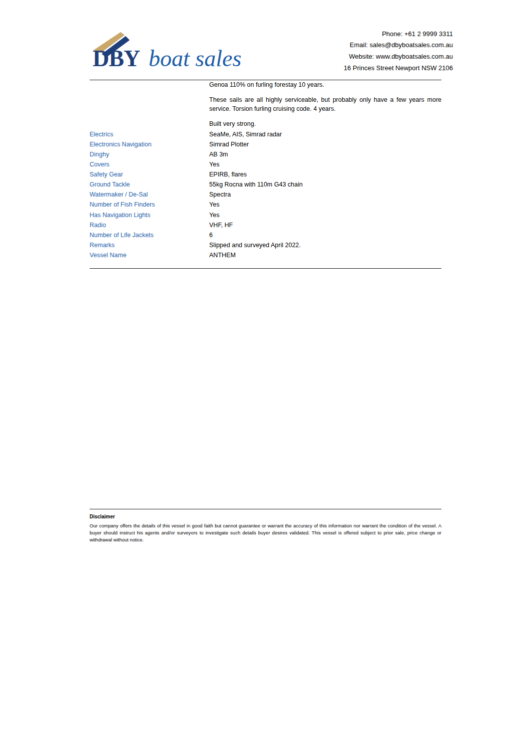DBY boat sales
Phone: +61 2 9999 3311
Email: sales@dbyboatsales.com.au
Website: www.dbyboatsales.com.au
16 Princes Street Newport NSW 2106
| | Genoa 110% on furling forestay 10 years. These sails are all highly serviceable, but probably only have a few years more service. Torsion furling cruising code. 4 years. Built very strong. |
| Electrics | SeaMe, AIS, Simrad radar |
| Electronics Navigation | Simrad Plotter |
| Dinghy | AB 3m |
| Covers | Yes |
| Safety Gear | EPIRB, flares |
| Ground Tackle | 55kg Rocna with 110m G43 chain |
| Watermaker / De-Sal | Spectra |
| Number of Fish Finders | Yes |
| Has Navigation Lights | Yes |
| Radio | VHF, HF |
| Number of Life Jackets | 6 |
| Remarks | Slipped and surveyed April 2022. |
| Vessel Name | ANTHEM |
Disclaimer
Our company offers the details of this vessel in good faith but cannot guarantee or warrant the accuracy of this information nor warrant the condition of the vessel. A buyer should instruct his agents and/or surveyors to investigate such details buyer desires validated. This vessel is offered subject to prior sale, price change or withdrawal without notice.